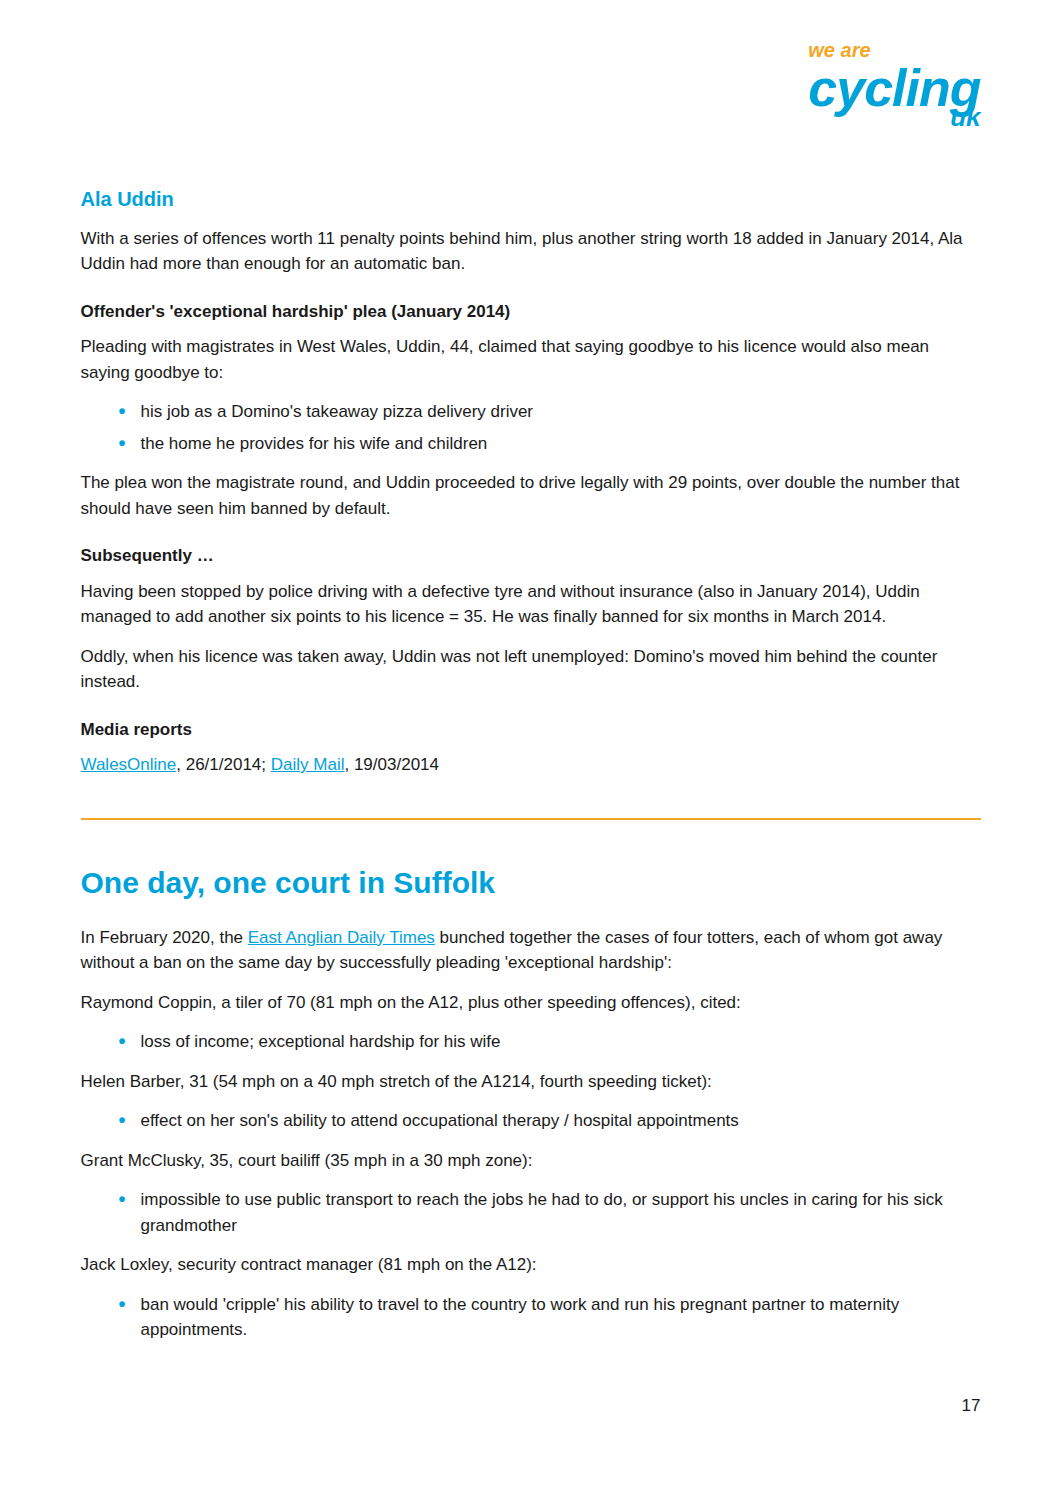we are cycling uk
Ala Uddin
With a series of offences worth 11 penalty points behind him, plus another string worth 18 added in January 2014, Ala Uddin had more than enough for an automatic ban.
Offender's 'exceptional hardship' plea (January 2014)
Pleading with magistrates in West Wales, Uddin, 44, claimed that saying goodbye to his licence would also mean saying goodbye to:
his job as a Domino's takeaway pizza delivery driver
the home he provides for his wife and children
The plea won the magistrate round, and Uddin proceeded to drive legally with 29 points, over double the number that should have seen him banned by default.
Subsequently …
Having been stopped by police driving with a defective tyre and without insurance (also in January 2014), Uddin managed to add another six points to his licence = 35. He was finally banned for six months in March 2014.
Oddly, when his licence was taken away, Uddin was not left unemployed: Domino's moved him behind the counter instead.
Media reports
WalesOnline, 26/1/2014; Daily Mail, 19/03/2014
One day, one court in Suffolk
In February 2020, the East Anglian Daily Times bunched together the cases of four totters, each of whom got away without a ban on the same day by successfully pleading 'exceptional hardship':
Raymond Coppin, a tiler of 70 (81 mph on the A12, plus other speeding offences), cited:
loss of income; exceptional hardship for his wife
Helen Barber, 31 (54 mph on a 40 mph stretch of the A1214, fourth speeding ticket):
effect on her son's ability to attend occupational therapy / hospital appointments
Grant McClusky, 35, court bailiff (35 mph in a 30 mph zone):
impossible to use public transport to reach the jobs he had to do, or support his uncles in caring for his sick grandmother
Jack Loxley, security contract manager (81 mph on the A12):
ban would 'cripple' his ability to travel to the country to work and run his pregnant partner to maternity appointments.
17